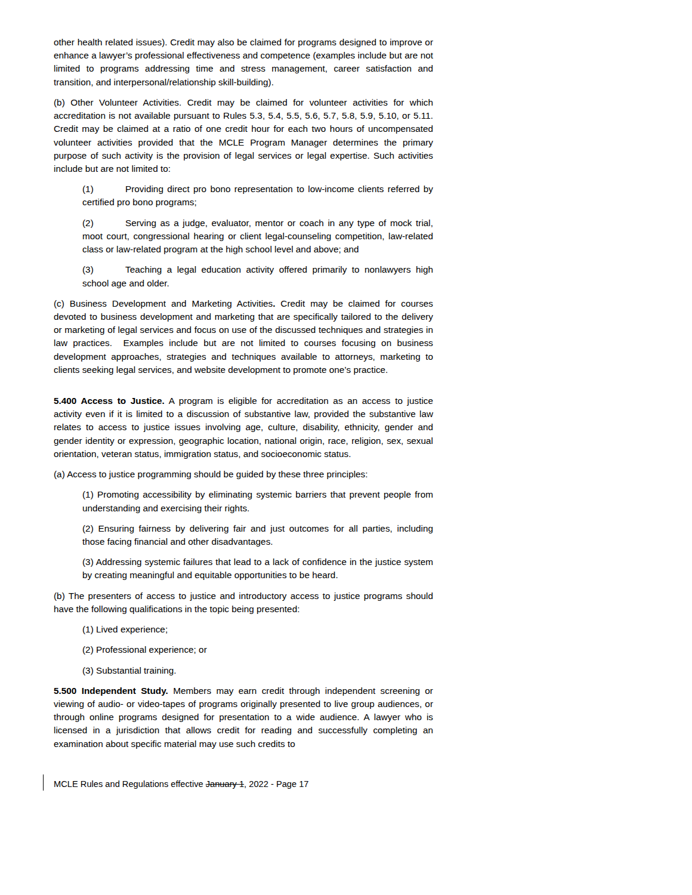other health related issues). Credit may also be claimed for programs designed to improve or enhance a lawyer’s professional effectiveness and competence (examples include but are not limited to programs addressing time and stress management, career satisfaction and transition, and interpersonal/relationship skill-building).
(b) Other Volunteer Activities. Credit may be claimed for volunteer activities for which accreditation is not available pursuant to Rules 5.3, 5.4, 5.5, 5.6, 5.7, 5.8, 5.9, 5.10, or 5.11. Credit may be claimed at a ratio of one credit hour for each two hours of uncompensated volunteer activities provided that the MCLE Program Manager determines the primary purpose of such activity is the provision of legal services or legal expertise. Such activities include but are not limited to:
(1) Providing direct pro bono representation to low-income clients referred by certified pro bono programs;
(2) Serving as a judge, evaluator, mentor or coach in any type of mock trial, moot court, congressional hearing or client legal-counseling competition, law-related class or law-related program at the high school level and above; and
(3) Teaching a legal education activity offered primarily to nonlawyers high school age and older.
(c) Business Development and Marketing Activities. Credit may be claimed for courses devoted to business development and marketing that are specifically tailored to the delivery or marketing of legal services and focus on use of the discussed techniques and strategies in law practices. Examples include but are not limited to courses focusing on business development approaches, strategies and techniques available to attorneys, marketing to clients seeking legal services, and website development to promote one’s practice.
5.400 Access to Justice. A program is eligible for accreditation as an access to justice activity even if it is limited to a discussion of substantive law, provided the substantive law relates to access to justice issues involving age, culture, disability, ethnicity, gender and gender identity or expression, geographic location, national origin, race, religion, sex, sexual orientation, veteran status, immigration status, and socioeconomic status.
(a) Access to justice programming should be guided by these three principles:
(1) Promoting accessibility by eliminating systemic barriers that prevent people from understanding and exercising their rights.
(2) Ensuring fairness by delivering fair and just outcomes for all parties, including those facing financial and other disadvantages.
(3) Addressing systemic failures that lead to a lack of confidence in the justice system by creating meaningful and equitable opportunities to be heard.
(b) The presenters of access to justice and introductory access to justice programs should have the following qualifications in the topic being presented:
(1) Lived experience;
(2) Professional experience; or
(3) Substantial training.
5.500 Independent Study. Members may earn credit through independent screening or viewing of audio- or video-tapes of programs originally presented to live group audiences, or through online programs designed for presentation to a wide audience. A lawyer who is licensed in a jurisdiction that allows credit for reading and successfully completing an examination about specific material may use such credits to
MCLE Rules and Regulations effective January 1, 2022 - Page 17